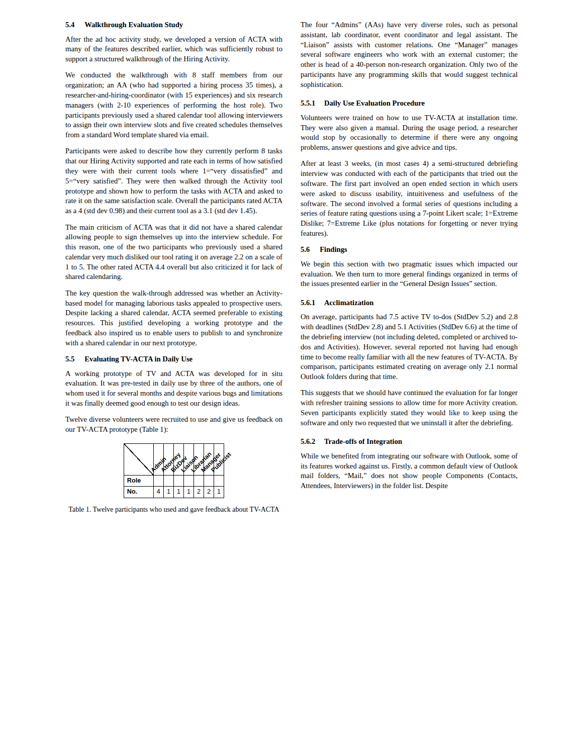5.4 Walkthrough Evaluation Study
After the ad hoc activity study, we developed a version of ACTA with many of the features described earlier, which was sufficiently robust to support a structured walkthrough of the Hiring Activity.
We conducted the walkthrough with 8 staff members from our organization; an AA (who had supported a hiring process 35 times), a researcher-and-hiring-coordinator (with 15 experiences) and six research managers (with 2-10 experiences of performing the host role). Two participants previously used a shared calendar tool allowing interviewers to assign their own interview slots and five created schedules themselves from a standard Word template shared via email.
Participants were asked to describe how they currently perform 8 tasks that our Hiring Activity supported and rate each in terms of how satisfied they were with their current tools where 1=“very dissatisfied” and 5=“very satisfied”. They were then walked through the Activity tool prototype and shown how to perform the tasks with ACTA and asked to rate it on the same satisfaction scale. Overall the participants rated ACTA as a 4 (std dev 0.98) and their current tool as a 3.1 (std dev 1.45).
The main criticism of ACTA was that it did not have a shared calendar allowing people to sign themselves up into the interview schedule. For this reason, one of the two participants who previously used a shared calendar very much disliked our tool rating it on average 2.2 on a scale of 1 to 5. The other rated ACTA 4.4 overall but also criticized it for lack of shared calendaring.
The key question the walk-through addressed was whether an Activity-based model for managing laborious tasks appealed to prospective users. Despite lacking a shared calendar, ACTA seemed preferable to existing resources. This justified developing a working prototype and the feedback also inspired us to enable users to publish to and synchronize with a shared calendar in our next prototype.
5.5 Evaluating TV-ACTA in Daily Use
A working prototype of TV and ACTA was developed for in situ evaluation. It was pre-tested in daily use by three of the authors, one of whom used it for several months and despite various bugs and limitations it was finally deemed good enough to test our design ideas.
Twelve diverse volunteers were recruited to use and give us feedback on our TV-ACTA prototype (Table 1):
| | Admin | Attorney | BizDev | Liaison | Librarian | Manager | Publicist |
| Role | | | | | | | |
| No. | 4 | 1 | 1 | 1 | 2 | 2 | 1 |
Table 1. Twelve participants who used and gave feedback about TV-ACTA
The four “Admins” (AAs) have very diverse roles, such as personal assistant, lab coordinator, event coordinator and legal assistant. The “Liaison” assists with customer relations. One “Manager” manages several software engineers who work with an external customer; the other is head of a 40-person non-research organization. Only two of the participants have any programming skills that would suggest technical sophistication.
5.5.1 Daily Use Evaluation Procedure
Volunteers were trained on how to use TV-ACTA at installation time. They were also given a manual. During the usage period, a researcher would stop by occasionally to determine if there were any ongoing problems, answer questions and give advice and tips.
After at least 3 weeks, (in most cases 4) a semi-structured debriefing interview was conducted with each of the participants that tried out the software. The first part involved an open ended section in which users were asked to discuss usability, intuitiveness and usefulness of the software. The second involved a formal series of questions including a series of feature rating questions using a 7-point Likert scale; 1=Extreme Dislike; 7=Extreme Like (plus notations for forgetting or never trying features).
5.6 Findings
We begin this section with two pragmatic issues which impacted our evaluation. We then turn to more general findings organized in terms of the issues presented earlier in the “General Design Issues” section.
5.6.1 Acclimatization
On average, participants had 7.5 active TV to-dos (StdDev 5.2) and 2.8 with deadlines (StdDev 2.8) and 5.1 Activities (StdDev 6.6) at the time of the debriefing interview (not including deleted, completed or archived to-dos and Activities). However, several reported not having had enough time to become really familiar with all the new features of TV-ACTA. By comparison, participants estimated creating on average only 2.1 normal Outlook folders during that time.
This suggests that we should have continued the evaluation for far longer with refresher training sessions to allow time for more Activity creation. Seven participants explicitly stated they would like to keep using the software and only two requested that we uninstall it after the debriefing.
5.6.2 Trade-offs of Integration
While we benefited from integrating our software with Outlook, some of its features worked against us. Firstly, a common default view of Outlook mail folders, “Mail,” does not show people Components (Contacts, Attendees, Interviewers) in the folder list. Despite